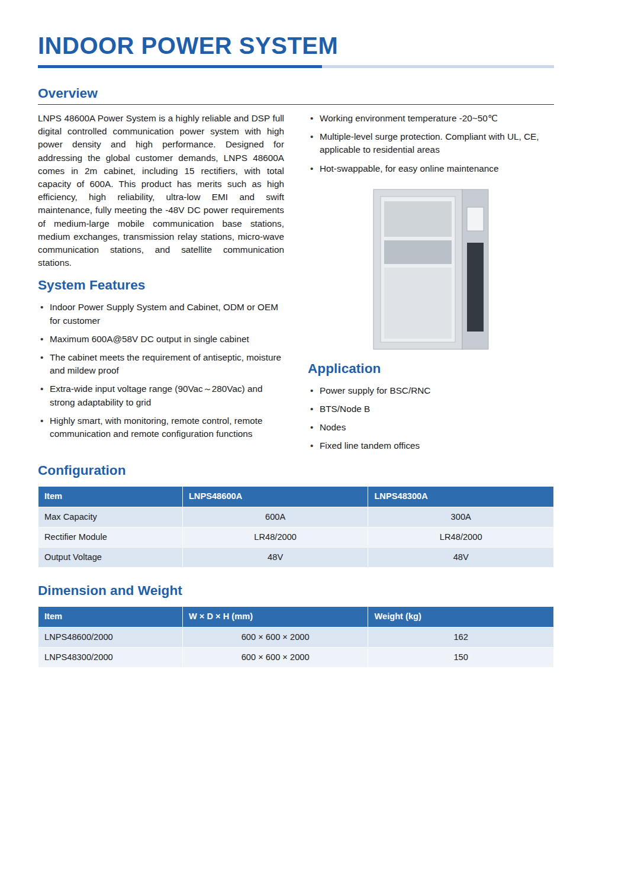INDOOR POWER SYSTEM
Overview
LNPS 48600A Power System is a highly reliable and DSP full digital controlled communication power system with high power density and high performance. Designed for addressing the global customer demands, LNPS 48600A comes in 2m cabinet, including 15 rectifiers, with total capacity of 600A. This product has merits such as high efficiency, high reliability, ultra-low EMI and swift maintenance, fully meeting the -48V DC power requirements of medium-large mobile communication base stations, medium exchanges, transmission relay stations, micro-wave communication stations, and satellite communication stations.
System Features
Indoor Power Supply System and Cabinet, ODM or OEM for customer
Maximum 600A@58V DC output in single cabinet
The cabinet meets the requirement of antiseptic, moisture and mildew proof
Extra-wide input voltage range (90Vac～280Vac) and strong adaptability to grid
Highly smart, with monitoring, remote control, remote communication and remote configuration functions
Working environment temperature -20~50℃
Multiple-level surge protection. Compliant with UL, CE, applicable to residential areas
Hot-swappable, for easy online maintenance
Application
Power supply for BSC/RNC
BTS/Node B
Nodes
Fixed line tandem offices
Configuration
| Item | LNPS48600A | LNPS48300A |
| --- | --- | --- |
| Max Capacity | 600A | 300A |
| Rectifier Module | LR48/2000 | LR48/2000 |
| Output Voltage | 48V | 48V |
Dimension and Weight
| Item | W × D × H (mm) | Weight (kg) |
| --- | --- | --- |
| LNPS48600/2000 | 600 × 600 × 2000 | 162 |
| LNPS48300/2000 | 600 × 600 × 2000 | 150 |